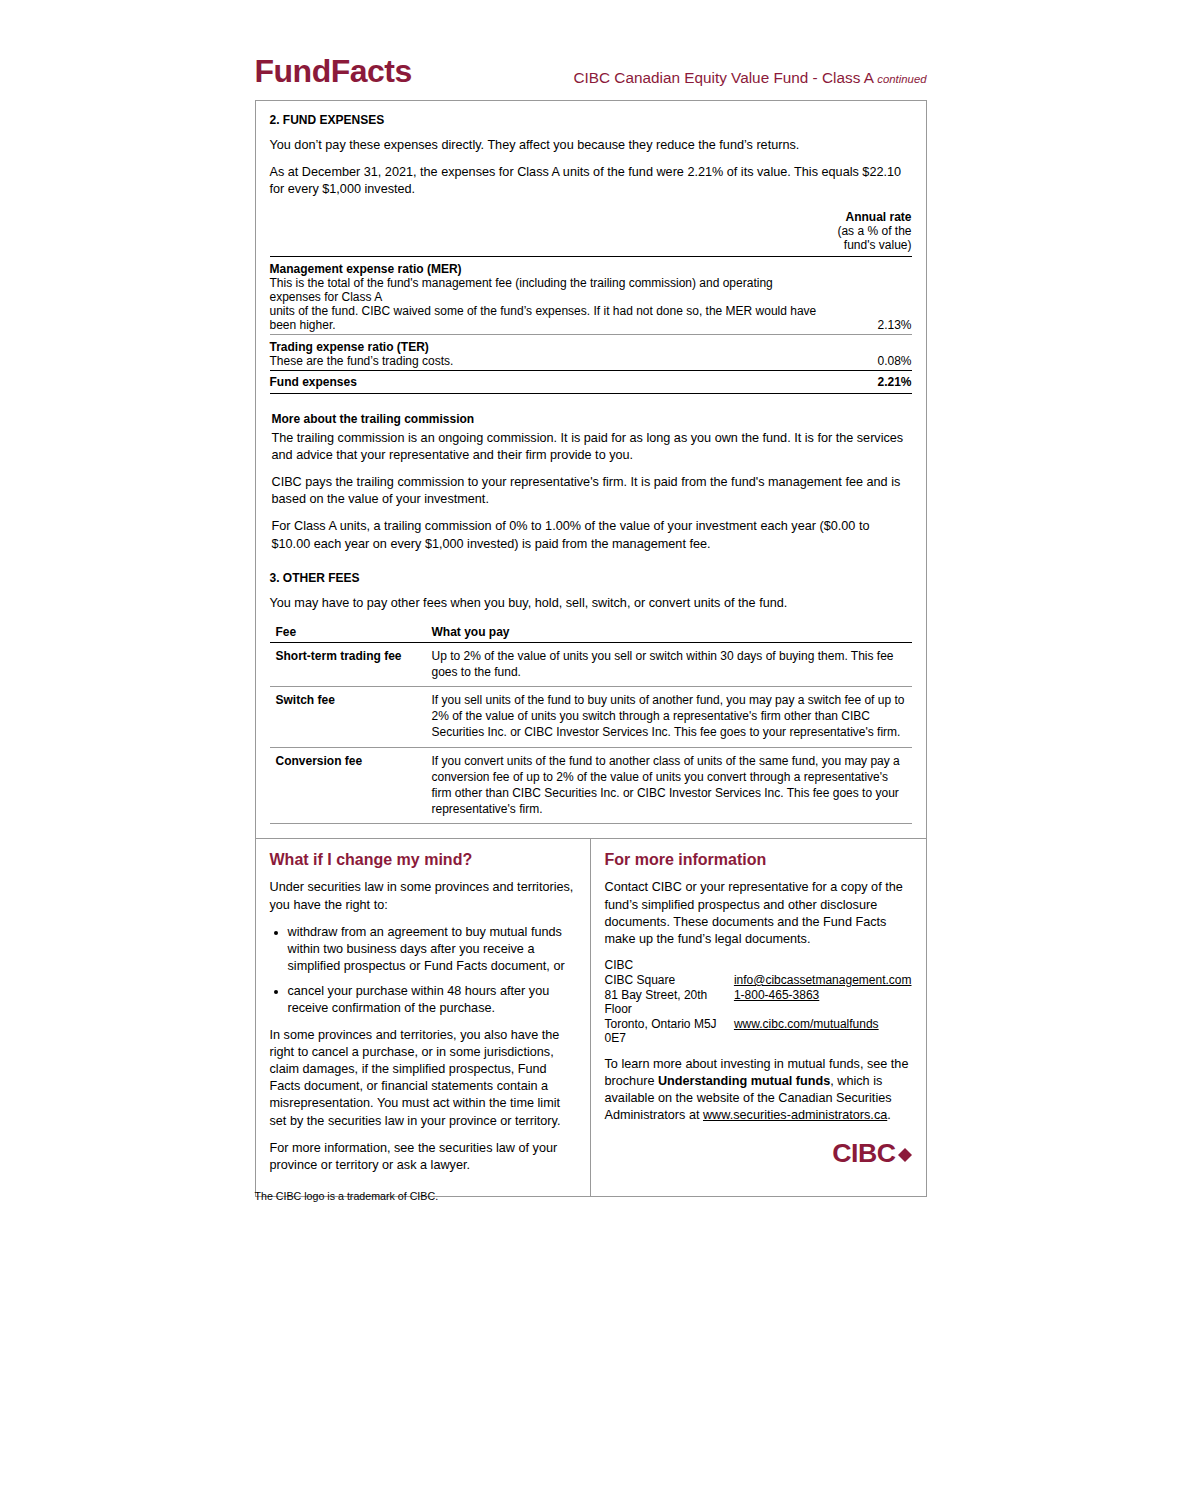FundFacts
CIBC Canadian Equity Value Fund - Class A continued
2. Fund expenses
You don’t pay these expenses directly. They affect you because they reduce the fund’s returns.
As at December 31, 2021, the expenses for Class A units of the fund were 2.21% of its value. This equals $22.10 for every $1,000 invested.
| | Annual rate |
| | (as a % of the fund's value) |
| Management expense ratio (MER) This is the total of the fund's management fee (including the trailing commission) and operating expenses for Class A units of the fund. CIBC waived some of the fund’s expenses. If it had not done so, the MER would have been higher. | 2.13% |
| Trading expense ratio (TER) These are the fund’s trading costs. | 0.08% |
| Fund expenses | 2.21% |
More about the trailing commission
The trailing commission is an ongoing commission. It is paid for as long as you own the fund. It is for the services and advice that your representative and their firm provide to you.
CIBC pays the trailing commission to your representative's firm. It is paid from the fund's management fee and is based on the value of your investment.
For Class A units, a trailing commission of 0% to 1.00% of the value of your investment each year ($0.00 to $10.00 each year on every $1,000 invested) is paid from the management fee.
3. Other fees
You may have to pay other fees when you buy, hold, sell, switch, or convert units of the fund.
| Fee | What you pay |
| --- | --- |
| Short-term trading fee | Up to 2% of the value of units you sell or switch within 30 days of buying them. This fee goes to the fund. |
| Switch fee | If you sell units of the fund to buy units of another fund, you may pay a switch fee of up to 2% of the value of units you switch through a representative's firm other than CIBC Securities Inc. or CIBC Investor Services Inc. This fee goes to your representative's firm. |
| Conversion fee | If you convert units of the fund to another class of units of the same fund, you may pay a conversion fee of up to 2% of the value of units you convert through a representative's firm other than CIBC Securities Inc. or CIBC Investor Services Inc. This fee goes to your representative's firm. |
What if I change my mind?
Under securities law in some provinces and territories, you have the right to:
withdraw from an agreement to buy mutual funds within two business days after you receive a simplified prospectus or Fund Facts document, or
cancel your purchase within 48 hours after you receive confirmation of the purchase.
In some provinces and territories, you also have the right to cancel a purchase, or in some jurisdictions, claim damages, if the simplified prospectus, Fund Facts document, or financial statements contain a misrepresentation. You must act within the time limit set by the securities law in your province or territory.
For more information, see the securities law of your province or territory or ask a lawyer.
For more information
Contact CIBC or your representative for a copy of the fund’s simplified prospectus and other disclosure documents. These documents and the Fund Facts make up the fund’s legal documents.
| CIBC | |
| CIBC Square | info@cibcassetmanagement.com |
| 81 Bay Street, 20th Floor | 1-800-465-3863 |
| Toronto, Ontario M5J 0E7 | www.cibc.com/mutualfunds |
To learn more about investing in mutual funds, see the brochure Understanding mutual funds, which is available on the website of the Canadian Securities Administrators at www.securities-administrators.ca.
CIBC
The CIBC logo is a trademark of CIBC.